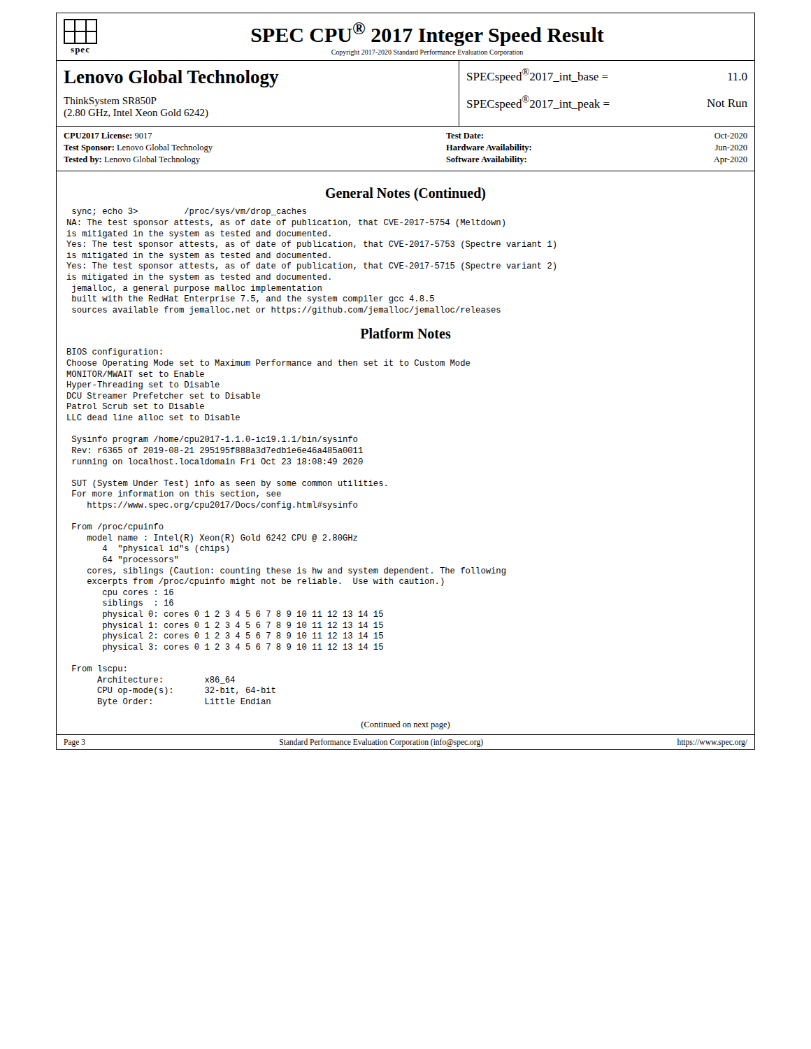spec
SPEC CPU® 2017 Integer Speed Result
Copyright 2017-2020 Standard Performance Evaluation Corporation
Lenovo Global Technology
ThinkSystem SR850P
(2.80 GHz, Intel Xeon Gold 6242)
SPECspeed®2017_int_base = 11.0
SPECspeed®2017_int_peak = Not Run
CPU2017 License: 9017
Test Sponsor: Lenovo Global Technology
Tested by: Lenovo Global Technology
Test Date: Oct-2020
Hardware Availability: Jun-2020
Software Availability: Apr-2020
General Notes (Continued)
 sync; echo 3>         /proc/sys/vm/drop_caches
NA: The test sponsor attests, as of date of publication, that CVE-2017-5754 (Meltdown)
is mitigated in the system as tested and documented.
Yes: The test sponsor attests, as of date of publication, that CVE-2017-5753 (Spectre variant 1)
is mitigated in the system as tested and documented.
Yes: The test sponsor attests, as of date of publication, that CVE-2017-5715 (Spectre variant 2)
is mitigated in the system as tested and documented.
 jemalloc, a general purpose malloc implementation
 built with the RedHat Enterprise 7.5, and the system compiler gcc 4.8.5
 sources available from jemalloc.net or https://github.com/jemalloc/jemalloc/releases
Platform Notes
BIOS configuration:
Choose Operating Mode set to Maximum Performance and then set it to Custom Mode
MONITOR/MWAIT set to Enable
Hyper-Threading set to Disable
DCU Streamer Prefetcher set to Disable
Patrol Scrub set to Disable
LLC dead line alloc set to Disable

 Sysinfo program /home/cpu2017-1.1.0-ic19.1.1/bin/sysinfo
 Rev: r6365 of 2019-08-21 295195f888a3d7edb1e6e46a485a0011
 running on localhost.localdomain Fri Oct 23 18:08:49 2020

 SUT (System Under Test) info as seen by some common utilities.
 For more information on this section, see
    https://www.spec.org/cpu2017/Docs/config.html#sysinfo

 From /proc/cpuinfo
    model name : Intel(R) Xeon(R) Gold 6242 CPU @ 2.80GHz
       4  "physical id"s (chips)
       64 "processors"
    cores, siblings (Caution: counting these is hw and system dependent. The following
    excerpts from /proc/cpuinfo might not be reliable.  Use with caution.)
       cpu cores : 16
       siblings  : 16
       physical 0: cores 0 1 2 3 4 5 6 7 8 9 10 11 12 13 14 15
       physical 1: cores 0 1 2 3 4 5 6 7 8 9 10 11 12 13 14 15
       physical 2: cores 0 1 2 3 4 5 6 7 8 9 10 11 12 13 14 15
       physical 3: cores 0 1 2 3 4 5 6 7 8 9 10 11 12 13 14 15

 From lscpu:
      Architecture:        x86_64
      CPU op-mode(s):      32-bit, 64-bit
      Byte Order:          Little Endian
(Continued on next page)
Page 3 Standard Performance Evaluation Corporation (info@spec.org) https://www.spec.org/